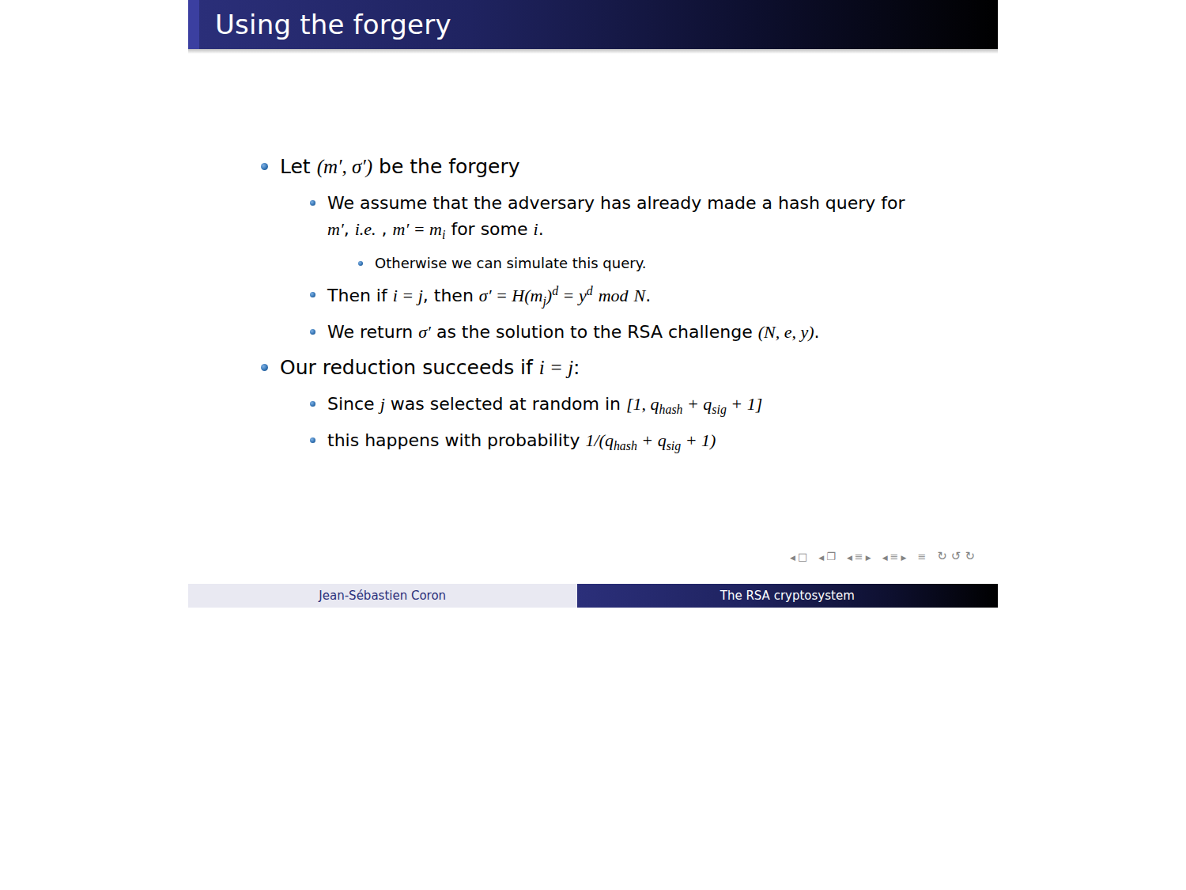Using the forgery
Let (m′, σ′) be the forgery
We assume that the adversary has already made a hash query for m′, i.e. , m′ = mi for some i.
Otherwise we can simulate this query.
Then if i = j, then σ′ = H(mj)d = yd mod N.
We return σ′ as the solution to the RSA challenge (N, e, y).
Our reduction succeeds if i = j:
Since j was selected at random in [1, qhash + qsig + 1]
this happens with probability 1/(qhash + qsig + 1)
↻ ↺ ↻
Jean-Sébastien Coron
The RSA cryptosystem